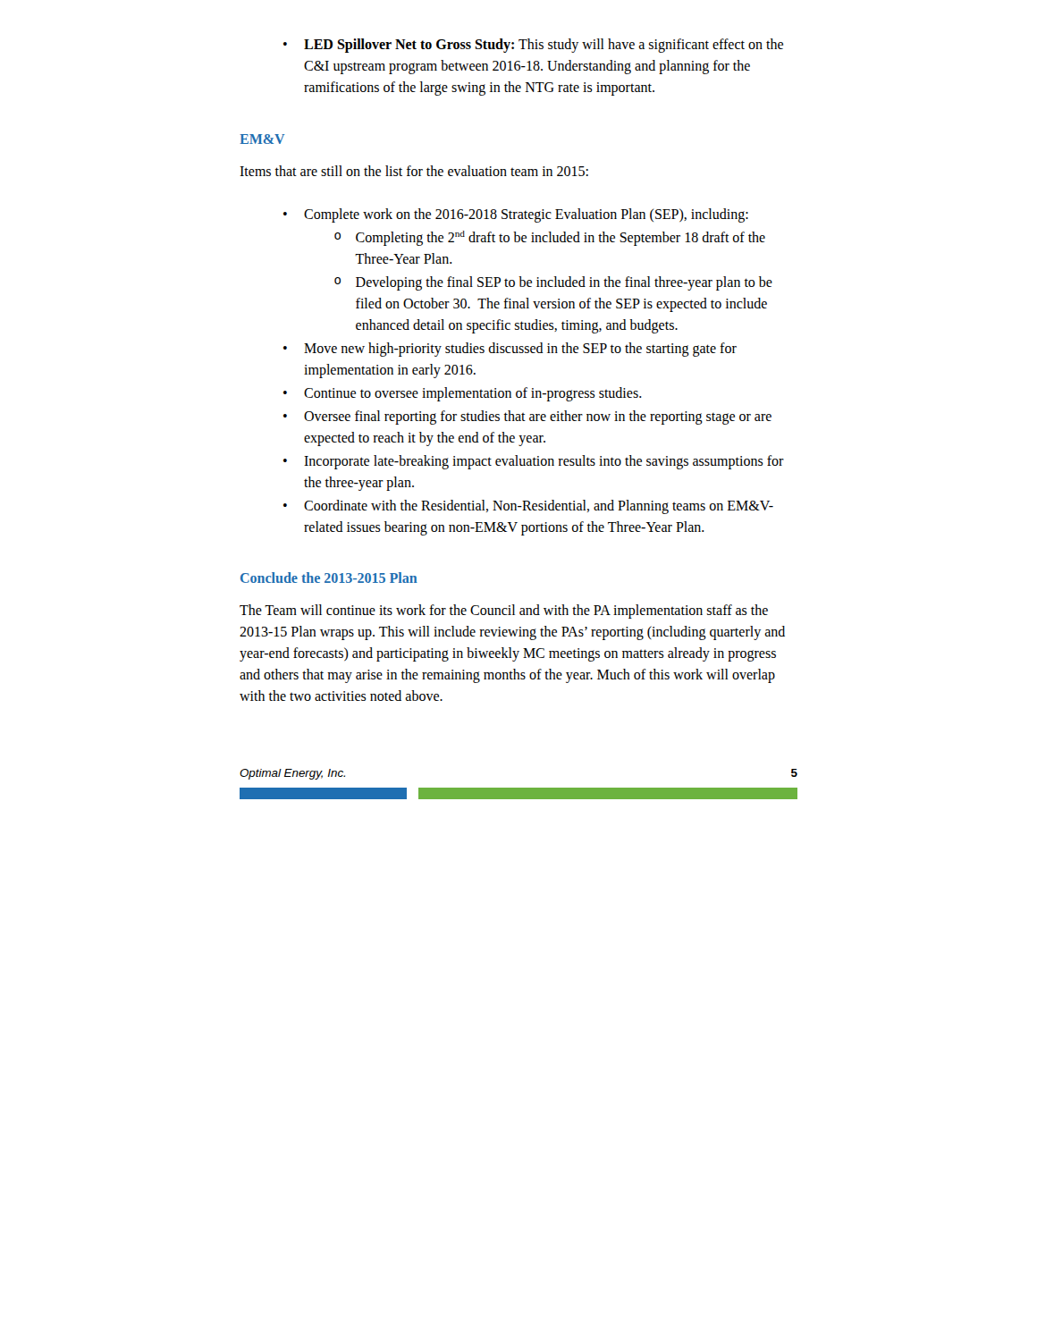LED Spillover Net to Gross Study: This study will have a significant effect on the C&I upstream program between 2016-18. Understanding and planning for the ramifications of the large swing in the NTG rate is important.
EM&V
Items that are still on the list for the evaluation team in 2015:
Complete work on the 2016-2018 Strategic Evaluation Plan (SEP), including:
Completing the 2nd draft to be included in the September 18 draft of the Three-Year Plan.
Developing the final SEP to be included in the final three-year plan to be filed on October 30. The final version of the SEP is expected to include enhanced detail on specific studies, timing, and budgets.
Move new high-priority studies discussed in the SEP to the starting gate for implementation in early 2016.
Continue to oversee implementation of in-progress studies.
Oversee final reporting for studies that are either now in the reporting stage or are expected to reach it by the end of the year.
Incorporate late-breaking impact evaluation results into the savings assumptions for the three-year plan.
Coordinate with the Residential, Non-Residential, and Planning teams on EM&V-related issues bearing on non-EM&V portions of the Three-Year Plan.
Conclude the 2013-2015 Plan
The Team will continue its work for the Council and with the PA implementation staff as the 2013-15 Plan wraps up. This will include reviewing the PAs’ reporting (including quarterly and year-end forecasts) and participating in biweekly MC meetings on matters already in progress and others that may arise in the remaining months of the year. Much of this work will overlap with the two activities noted above.
Optimal Energy, Inc. 5